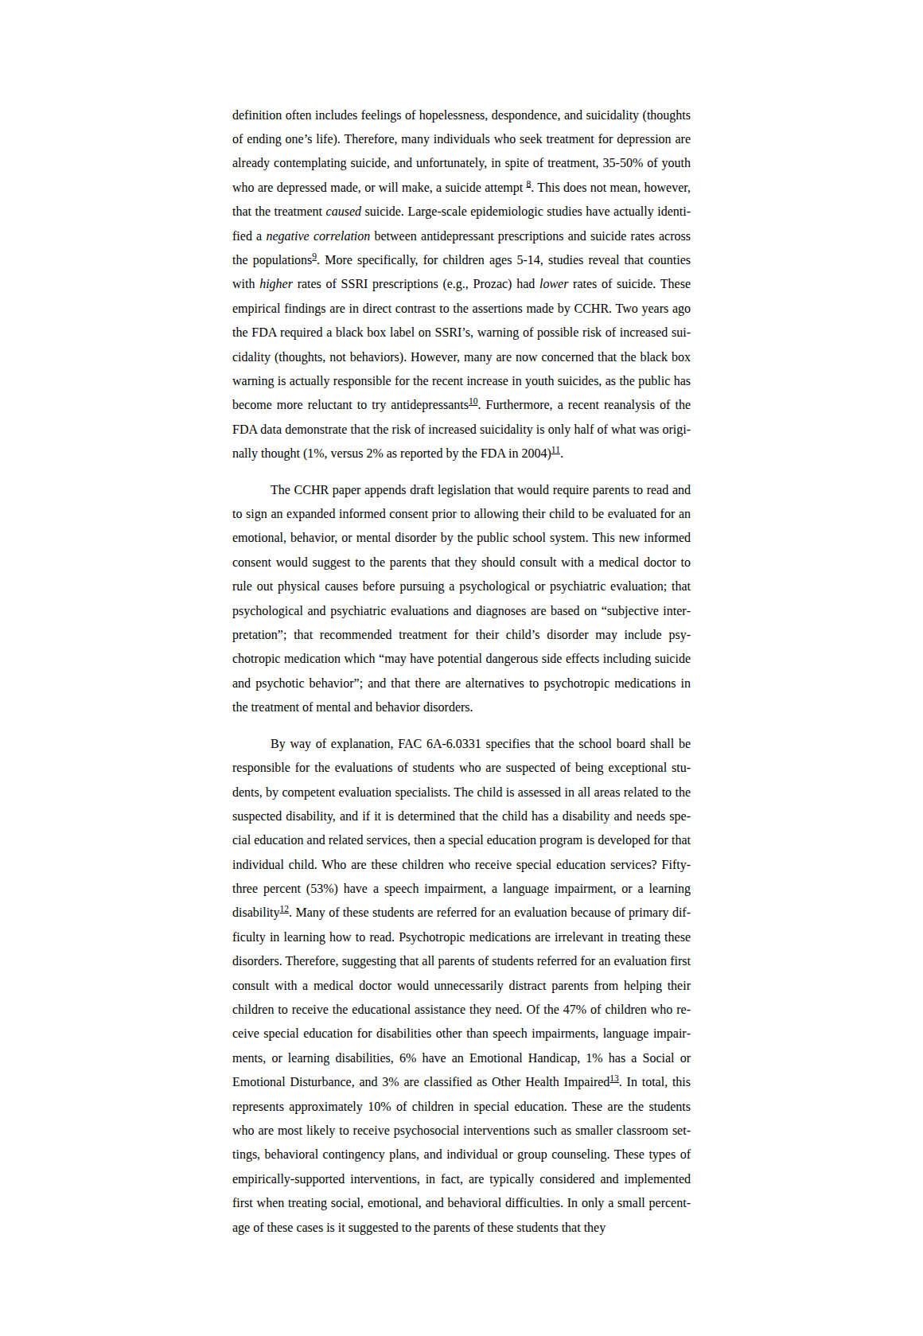definition often includes feelings of hopelessness, despondence, and suicidality (thoughts of ending one’s life). Therefore, many individuals who seek treatment for depression are already contemplating suicide, and unfortunately, in spite of treatment, 35-50% of youth who are depressed made, or will make, a suicide attempt 8. This does not mean, however, that the treatment caused suicide. Large-scale epidemiologic studies have actually identified a negative correlation between antidepressant prescriptions and suicide rates across the populations9. More specifically, for children ages 5‑14, studies reveal that counties with higher rates of SSRI prescriptions (e.g., Prozac) had lower rates of suicide. These empirical findings are in direct contrast to the assertions made by CCHR. Two years ago the FDA required a black box label on SSRI’s, warning of possible risk of increased suicidality (thoughts, not behaviors). However, many are now concerned that the black box warning is actually responsible for the recent increase in youth suicides, as the public has become more reluctant to try antidepressants10. Furthermore, a recent reanalysis of the FDA data demonstrate that the risk of increased suicidality is only half of what was originally thought (1%, versus 2% as reported by the FDA in 2004)11.
The CCHR paper appends draft legislation that would require parents to read and to sign an expanded informed consent prior to allowing their child to be evaluated for an emotional, behavior, or mental disorder by the public school system. This new informed consent would suggest to the parents that they should consult with a medical doctor to rule out physical causes before pursuing a psychological or psychiatric evaluation; that psychological and psychiatric evaluations and diagnoses are based on “subjective interpretation”; that recommended treatment for their child’s disorder may include psychotropic medication which “may have potential dangerous side effects including suicide and psychotic behavior”; and that there are alternatives to psychotropic medications in the treatment of mental and behavior disorders.
By way of explanation, FAC 6A-6.0331 specifies that the school board shall be responsible for the evaluations of students who are suspected of being exceptional students, by competent evaluation specialists. The child is assessed in all areas related to the suspected disability, and if it is determined that the child has a disability and needs special education and related services, then a special education program is developed for that individual child. Who are these children who receive special education services? Fifty-three percent (53%) have a speech impairment, a language impairment, or a learning disability12. Many of these students are referred for an evaluation because of primary difficulty in learning how to read. Psychotropic medications are irrelevant in treating these disorders. Therefore, suggesting that all parents of students referred for an evaluation first consult with a medical doctor would unnecessarily distract parents from helping their children to receive the educational assistance they need. Of the 47% of children who receive special education for disabilities other than speech impairments, language impairments, or learning disabilities, 6% have an Emotional Handicap, 1% has a Social or Emotional Disturbance, and 3% are classified as Other Health Impaired13. In total, this represents approximately 10% of children in special education. These are the students who are most likely to receive psychosocial interventions such as smaller classroom settings, behavioral contingency plans, and individual or group counseling. These types of empirically-supported interventions, in fact, are typically considered and implemented first when treating social, emotional, and behavioral difficulties. In only a small percentage of these cases is it suggested to the parents of these students that they